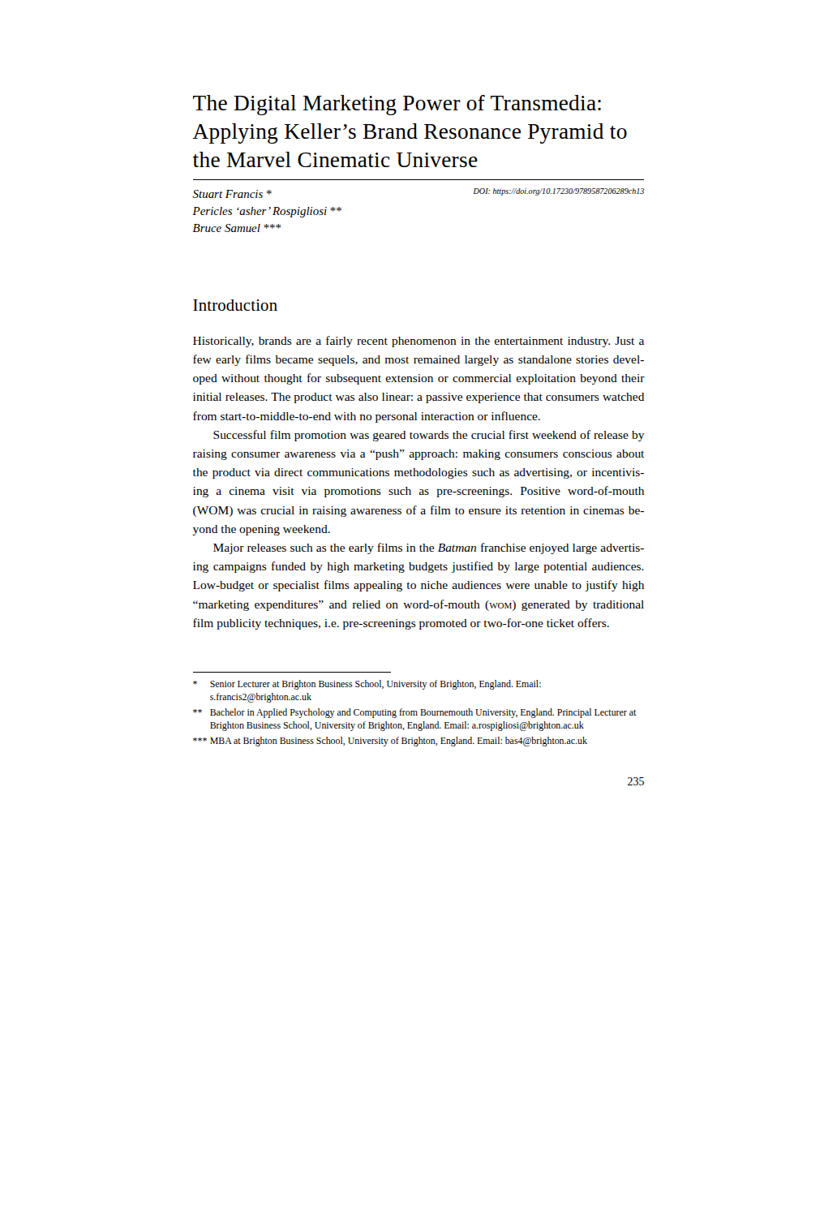The Digital Marketing Power of Transmedia: Applying Keller’s Brand Resonance Pyramid to the Marvel Cinematic Universe
Stuart Francis *
Pericles ‘asher’ Rospigliosi **
Bruce Samuel ***
DOI: https://doi.org/10.17230/9789587206289ch13
Introduction
Historically, brands are a fairly recent phenomenon in the entertainment industry. Just a few early films became sequels, and most remained largely as standalone stories developed without thought for subsequent extension or commercial exploitation beyond their initial releases. The product was also linear: a passive experience that consumers watched from start-to-middle-to-end with no personal interaction or influence.
Successful film promotion was geared towards the crucial first weekend of release by raising consumer awareness via a “push” approach: making consumers conscious about the product via direct communications methodologies such as advertising, or incentivising a cinema visit via promotions such as pre-screenings. Positive word-of-mouth (WOM) was crucial in raising awareness of a film to ensure its retention in cinemas beyond the opening weekend.
Major releases such as the early films in the Batman franchise enjoyed large advertising campaigns funded by high marketing budgets justified by large potential audiences. Low-budget or specialist films appealing to niche audiences were unable to justify high “marketing expenditures” and relied on word-of-mouth (wom) generated by traditional film publicity techniques, i.e. pre-screenings promoted or two-for-one ticket offers.
*
Senior Lecturer at Brighton Business School, University of Brighton, England. Email: s.francis2@brighton.ac.uk
**
Bachelor in Applied Psychology and Computing from Bournemouth University, England. Principal Lecturer at Brighton Business School, University of Brighton, England. Email: a.rospigliosi@brighton.ac.uk
***
MBA at Brighton Business School, University of Brighton, England. Email: bas4@brighton.ac.uk
235